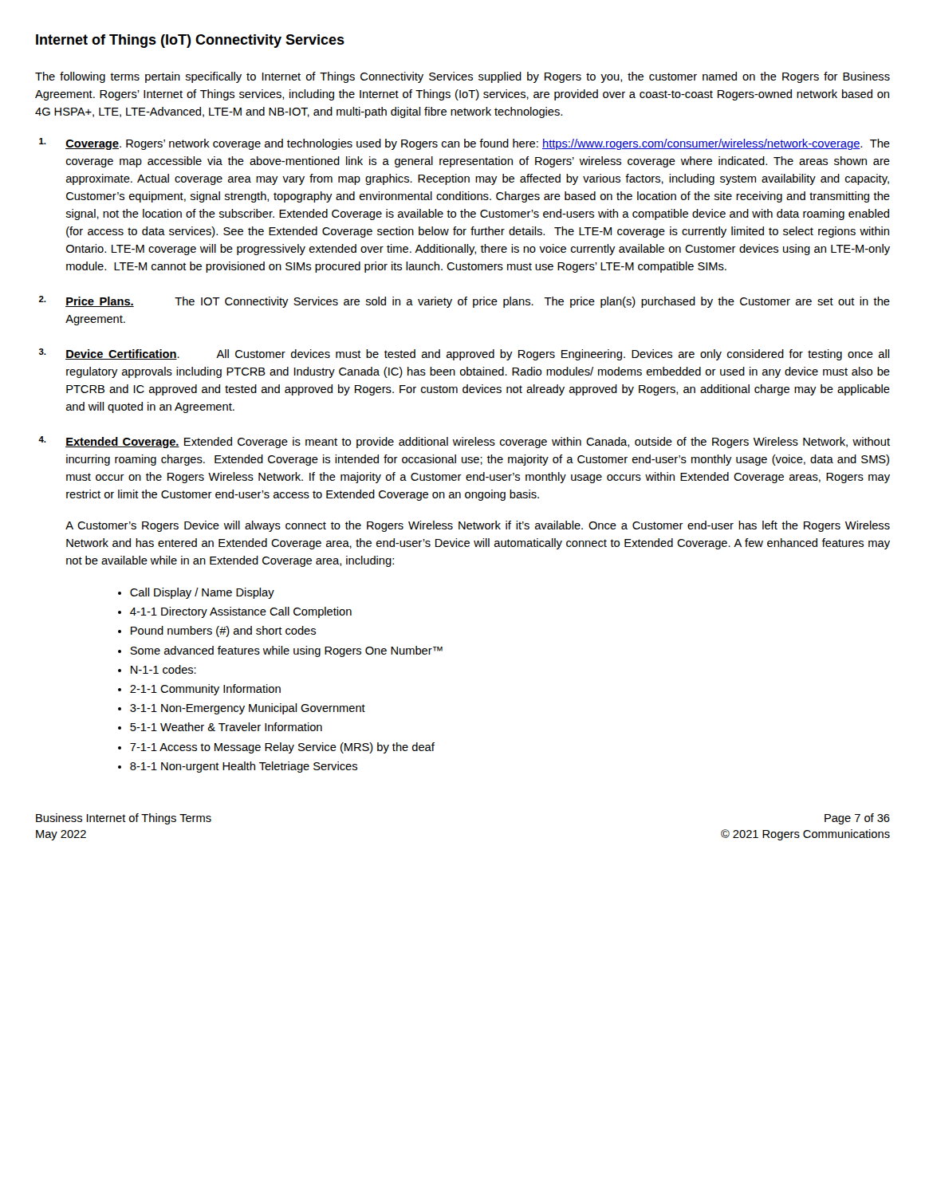Internet of Things (IoT) Connectivity Services
The following terms pertain specifically to Internet of Things Connectivity Services supplied by Rogers to you, the customer named on the Rogers for Business Agreement. Rogers’ Internet of Things services, including the Internet of Things (IoT) services, are provided over a coast-to-coast Rogers-owned network based on 4G HSPA+, LTE, LTE-Advanced, LTE-M and NB-IOT, and multi-path digital fibre network technologies.
Coverage. Rogers’ network coverage and technologies used by Rogers can be found here: https://www.rogers.com/consumer/wireless/network-coverage. The coverage map accessible via the above-mentioned link is a general representation of Rogers’ wireless coverage where indicated. The areas shown are approximate. Actual coverage area may vary from map graphics. Reception may be affected by various factors, including system availability and capacity, Customer’s equipment, signal strength, topography and environmental conditions. Charges are based on the location of the site receiving and transmitting the signal, not the location of the subscriber. Extended Coverage is available to the Customer’s end-users with a compatible device and with data roaming enabled (for access to data services). See the Extended Coverage section below for further details. The LTE-M coverage is currently limited to select regions within Ontario. LTE-M coverage will be progressively extended over time. Additionally, there is no voice currently available on Customer devices using an LTE-M-only module. LTE-M cannot be provisioned on SIMs procured prior its launch. Customers must use Rogers’ LTE-M compatible SIMs.
Price Plans. The IOT Connectivity Services are sold in a variety of price plans. The price plan(s) purchased by the Customer are set out in the Agreement.
Device Certification. All Customer devices must be tested and approved by Rogers Engineering. Devices are only considered for testing once all regulatory approvals including PTCRB and Industry Canada (IC) has been obtained. Radio modules/ modems embedded or used in any device must also be PTCRB and IC approved and tested and approved by Rogers. For custom devices not already approved by Rogers, an additional charge may be applicable and will quoted in an Agreement.
Extended Coverage. Extended Coverage is meant to provide additional wireless coverage within Canada, outside of the Rogers Wireless Network, without incurring roaming charges. Extended Coverage is intended for occasional use; the majority of a Customer end-user’s monthly usage (voice, data and SMS) must occur on the Rogers Wireless Network. If the majority of a Customer end-user’s monthly usage occurs within Extended Coverage areas, Rogers may restrict or limit the Customer end-user’s access to Extended Coverage on an ongoing basis.
A Customer’s Rogers Device will always connect to the Rogers Wireless Network if it’s available. Once a Customer end-user has left the Rogers Wireless Network and has entered an Extended Coverage area, the end-user’s Device will automatically connect to Extended Coverage. A few enhanced features may not be available while in an Extended Coverage area, including:
Call Display / Name Display
4-1-1 Directory Assistance Call Completion
Pound numbers (#) and short codes
Some advanced features while using Rogers One Number™
N-1-1 codes:
2-1-1 Community Information
3-1-1 Non-Emergency Municipal Government
5-1-1 Weather & Traveler Information
7-1-1 Access to Message Relay Service (MRS) by the deaf
8-1-1 Non-urgent Health Teletriage Services
Business Internet of Things Terms
May 2022
Page 7 of 36
© 2021 Rogers Communications